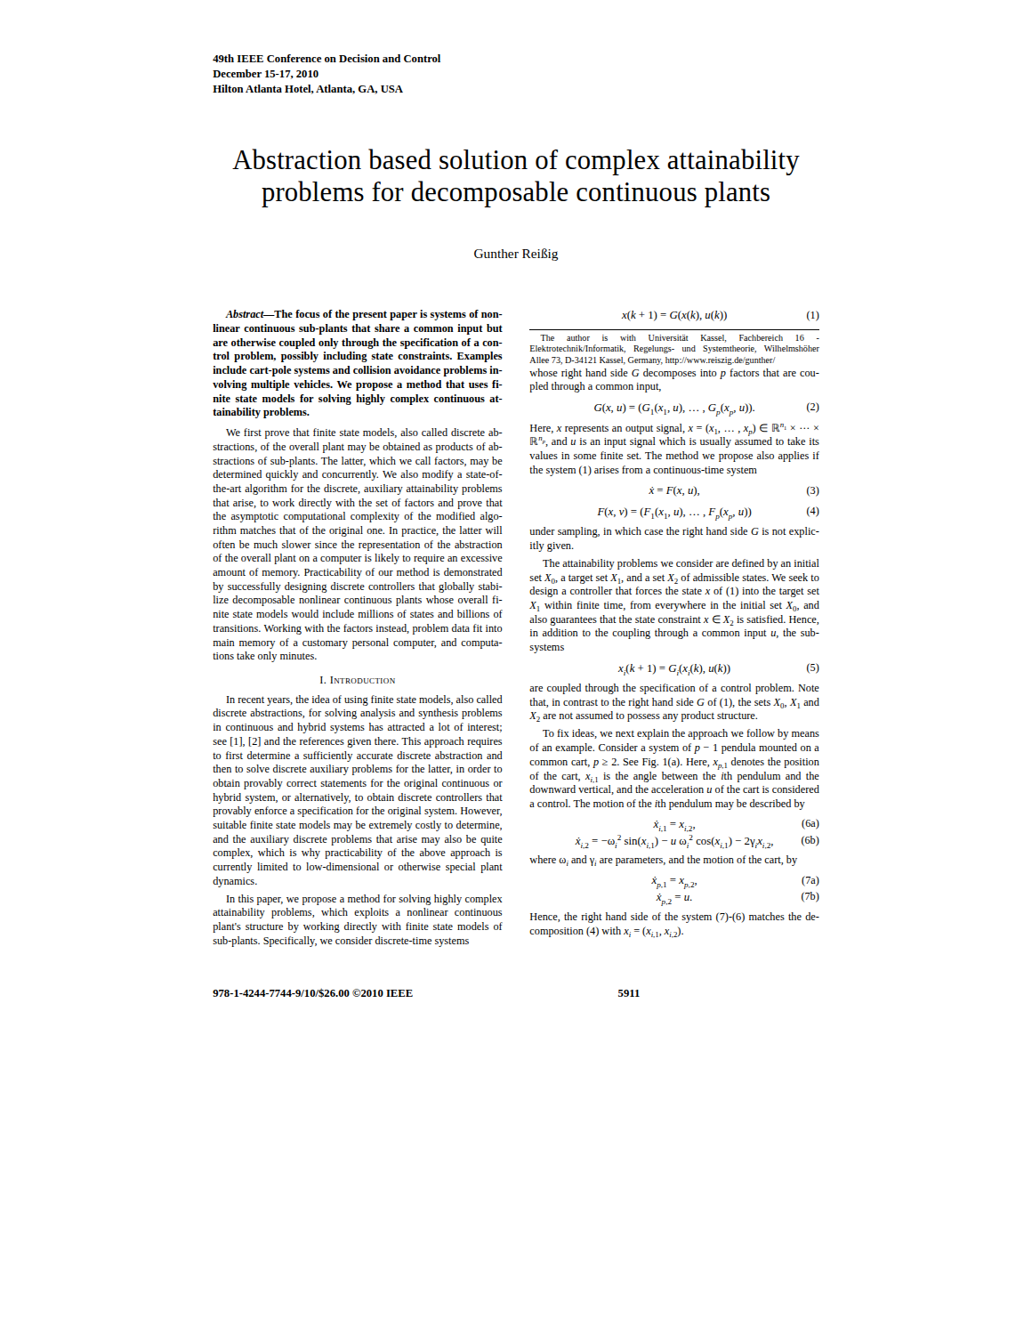49th IEEE Conference on Decision and Control
December 15-17, 2010
Hilton Atlanta Hotel, Atlanta, GA, USA
Abstraction based solution of complex attainability
problems for decomposable continuous plants
Gunther Reißig
Abstract—The focus of the present paper is systems of non-linear continuous sub-plants that share a common input but are otherwise coupled only through the specification of a control problem, possibly including state constraints. Examples include cart-pole systems and collision avoidance problems involving multiple vehicles. We propose a method that uses finite state models for solving highly complex continuous attainability problems.
We first prove that finite state models, also called discrete abstractions, of the overall plant may be obtained as products of abstractions of sub-plants. The latter, which we call factors, may be determined quickly and concurrently. We also modify a state-of-the-art algorithm for the discrete, auxiliary attainability problems that arise, to work directly with the set of factors and prove that the asymptotic computational complexity of the modified algorithm matches that of the original one. In practice, the latter will often be much slower since the representation of the abstraction of the overall plant on a computer is likely to require an excessive amount of memory. Practicability of our method is demonstrated by successfully designing discrete controllers that globally stabilize decomposable nonlinear continuous plants whose overall finite state models would include millions of states and billions of transitions. Working with the factors instead, problem data fit into main memory of a customary personal computer, and computations take only minutes.
I. Introduction
In recent years, the idea of using finite state models, also called discrete abstractions, for solving analysis and synthesis problems in continuous and hybrid systems has attracted a lot of interest; see [1], [2] and the references given there. This approach requires to first determine a sufficiently accurate discrete abstraction and then to solve discrete auxiliary problems for the latter, in order to obtain provably correct statements for the original continuous or hybrid system, or alternatively, to obtain discrete controllers that provably enforce a specification for the original system. However, suitable finite state models may be extremely costly to determine, and the auxiliary discrete problems that arise may also be quite complex, which is why practicability of the above approach is currently limited to low-dimensional or otherwise special plant dynamics.
In this paper, we propose a method for solving highly complex attainability problems, which exploits a nonlinear continuous plant's structure by working directly with finite state models of sub-plants. Specifically, we consider discrete-time systems
x(k + 1) = G(x(k), u(k))(1)
The author is with Universität Kassel, Fachbereich 16 - Elektrotechnik/Informatik, Regelungs- und Systemtheorie, Wilhelmshöher Allee 73, D-34121 Kassel, Germany, http://www.reiszig.de/gunther/
whose right hand side G decomposes into p factors that are coupled through a common input,
G(x, u) = (G1(x1, u), … , Gp(xp, u)).(2)
Here, x represents an output signal, x = (x1, … , xp) ∈ ℝn1 × ··· × ℝnp, and u is an input signal which is usually assumed to take its values in some finite set. The method we propose also applies if the system (1) arises from a continuous-time system
ẋ = F(x, u),(3) F(x, v) = (F1(x1, u), … , Fp(xp, u))(4)
under sampling, in which case the right hand side G is not explicitly given.
The attainability problems we consider are defined by an initial set X0, a target set X1, and a set X2 of admissible states. We seek to design a controller that forces the state x of (1) into the target set X1 within finite time, from everywhere in the initial set X0, and also guarantees that the state constraint x ∈ X2 is satisfied. Hence, in addition to the coupling through a common input u, the sub-systems
xi(k + 1) = Gi(xi(k), u(k))(5)
are coupled through the specification of a control problem. Note that, in contrast to the right hand side G of (1), the sets X0, X1 and X2 are not assumed to possess any product structure.
To fix ideas, we next explain the approach we follow by means of an example. Consider a system of p − 1 pendula mounted on a common cart, p ≥ 2. See Fig. 1(a). Here, xp,1 denotes the position of the cart, xi,1 is the angle between the ith pendulum and the downward vertical, and the acceleration u of the cart is considered a control. The motion of the ith pendulum may be described by
ẋi,1 = xi,2,(6a) ẋi,2 = −ωi2 sin(xi,1) − u ωi2 cos(xi,1) − 2γixi,2,(6b)
where ωi and γi are parameters, and the motion of the cart, by
ẋp,1 = xp,2,(7a) ẋp,2 = u.(7b)
Hence, the right hand side of the system (7)-(6) matches the decomposition (4) with xi = (xi,1, xi,2).
978-1-4244-7744-9/10/$26.00 ©2010 IEEE 5911